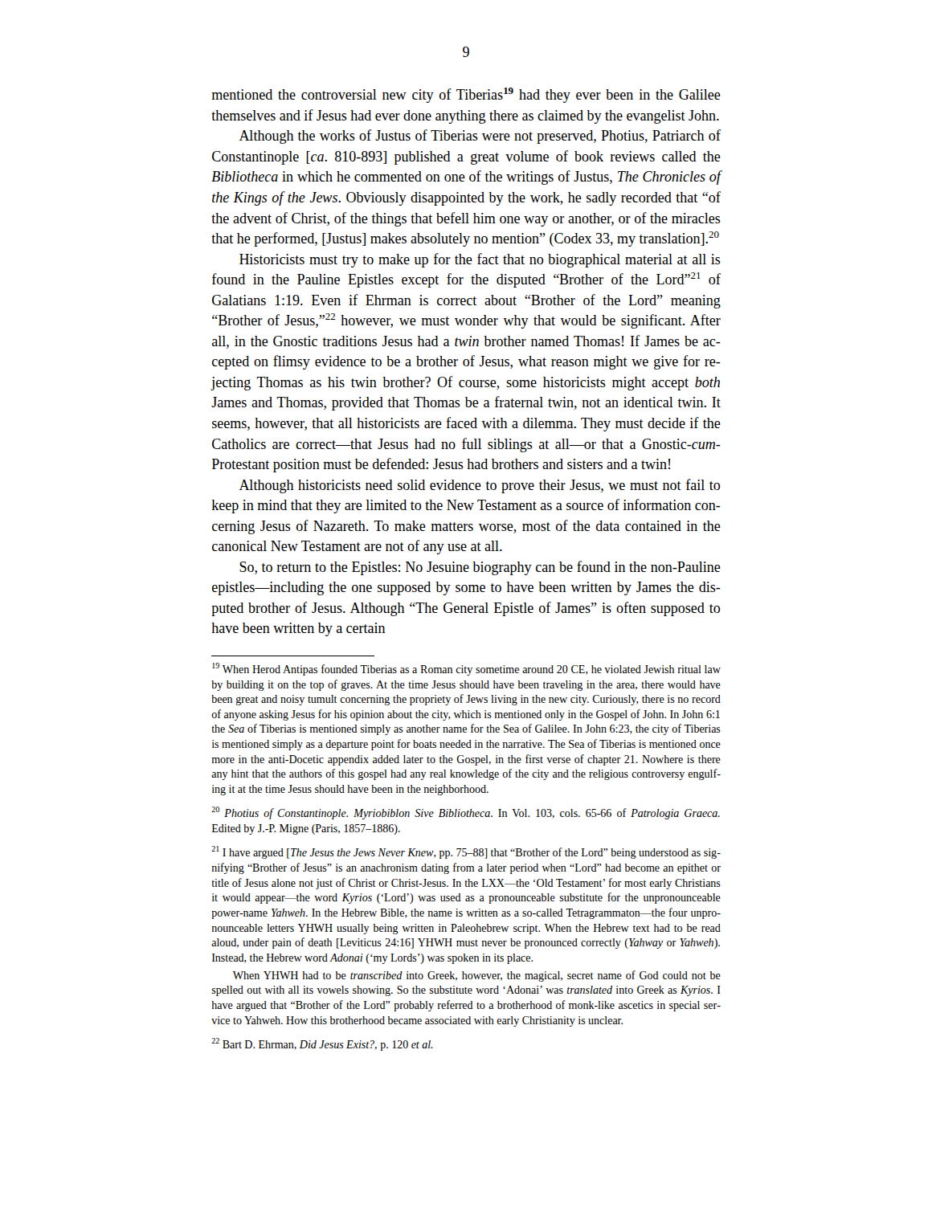9
mentioned the controversial new city of Tiberias19 had they ever been in the Galilee themselves and if Jesus had ever done anything there as claimed by the evangelist John.
Although the works of Justus of Tiberias were not preserved, Photius, Patriarch of Constantinople [ca. 810-893] published a great volume of book reviews called the Bibliotheca in which he commented on one of the writings of Justus, The Chronicles of the Kings of the Jews. Obviously disappointed by the work, he sadly recorded that “of the advent of Christ, of the things that befell him one way or another, or of the miracles that he performed, [Justus] makes absolutely no mention” (Codex 33, my translation].20
Historicists must try to make up for the fact that no biographical material at all is found in the Pauline Epistles except for the disputed “Brother of the Lord”21 of Galatians 1:19. Even if Ehrman is correct about “Brother of the Lord” meaning “Brother of Jesus,”22 however, we must wonder why that would be significant. After all, in the Gnostic traditions Jesus had a twin brother named Thomas! If James be accepted on flimsy evidence to be a brother of Jesus, what reason might we give for rejecting Thomas as his twin brother? Of course, some historicists might accept both James and Thomas, provided that Thomas be a fraternal twin, not an identical twin. It seems, however, that all historicists are faced with a dilemma. They must decide if the Catholics are correct—that Jesus had no full siblings at all—or that a Gnostic-cum-Protestant position must be defended: Jesus had brothers and sisters and a twin!
Although historicists need solid evidence to prove their Jesus, we must not fail to keep in mind that they are limited to the New Testament as a source of information concerning Jesus of Nazareth. To make matters worse, most of the data contained in the canonical New Testament are not of any use at all.
So, to return to the Epistles: No Jesuine biography can be found in the non-Pauline epistles—including the one supposed by some to have been written by James the disputed brother of Jesus. Although “The General Epistle of James” is often supposed to have been written by a certain
19 When Herod Antipas founded Tiberias as a Roman city sometime around 20 CE, he violated Jewish ritual law by building it on the top of graves. At the time Jesus should have been traveling in the area, there would have been great and noisy tumult concerning the propriety of Jews living in the new city. Curiously, there is no record of anyone asking Jesus for his opinion about the city, which is mentioned only in the Gospel of John. In John 6:1 the Sea of Tiberias is mentioned simply as another name for the Sea of Galilee. In John 6:23, the city of Tiberias is mentioned simply as a departure point for boats needed in the narrative. The Sea of Tiberias is mentioned once more in the anti-Docetic appendix added later to the Gospel, in the first verse of chapter 21. Nowhere is there any hint that the authors of this gospel had any real knowledge of the city and the religious controversy engulfing it at the time Jesus should have been in the neighborhood.
20 Photius of Constantinople. Myriobiblon Sive Bibliotheca. In Vol. 103, cols. 65-66 of Patrologia Graeca. Edited by J.-P. Migne (Paris, 1857–1886).
21 I have argued [The Jesus the Jews Never Knew, pp. 75–88] that “Brother of the Lord” being understood as signifying “Brother of Jesus” is an anachronism dating from a later period when “Lord” had become an epithet or title of Jesus alone not just of Christ or Christ-Jesus. In the LXX—the ‘Old Testament’ for most early Christians it would appear—the word Kyrios (‘Lord’) was used as a pronounceable substitute for the unpronounceable power-name Yahweh. In the Hebrew Bible, the name is written as a so-called Tetragrammaton—the four unpronounceable letters YHWH usually being written in Paleohebrew script. When the Hebrew text had to be read aloud, under pain of death [Leviticus 24:16] YHWH must never be pronounced correctly (Yahway or Yahweh). Instead, the Hebrew word Adonai (‘my Lords’) was spoken in its place.
When YHWH had to be transcribed into Greek, however, the magical, secret name of God could not be spelled out with all its vowels showing. So the substitute word ‘Adonai’ was translated into Greek as Kyrios. I have argued that “Brother of the Lord” probably referred to a brotherhood of monk-like ascetics in special service to Yahweh. How this brotherhood became associated with early Christianity is unclear.
22 Bart D. Ehrman, Did Jesus Exist?, p. 120 et al.